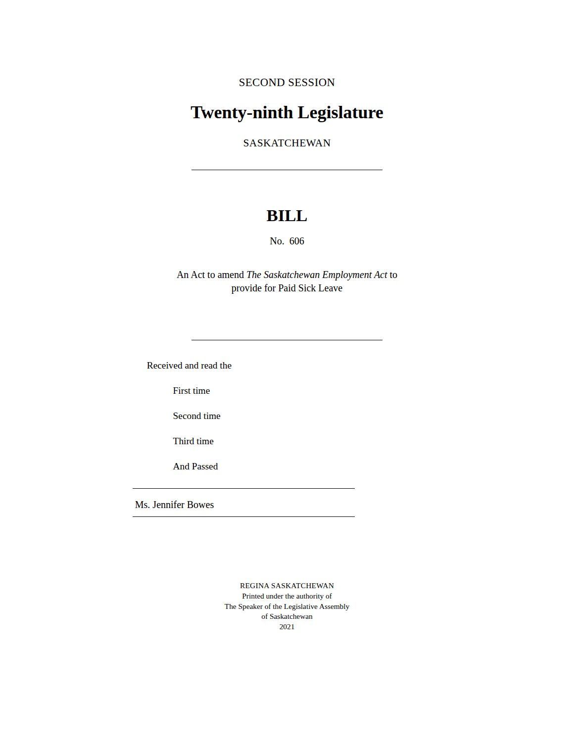SECOND SESSION
Twenty-ninth Legislature
SASKATCHEWAN
BILL
No. 606
An Act to amend The Saskatchewan Employment Act to provide for Paid Sick Leave
Received and read the
First time
Second time
Third time
And Passed
Ms. Jennifer Bowes
REGINA SASKATCHEWAN
Printed under the authority of
The Speaker of the Legislative Assembly
of Saskatchewan
2021